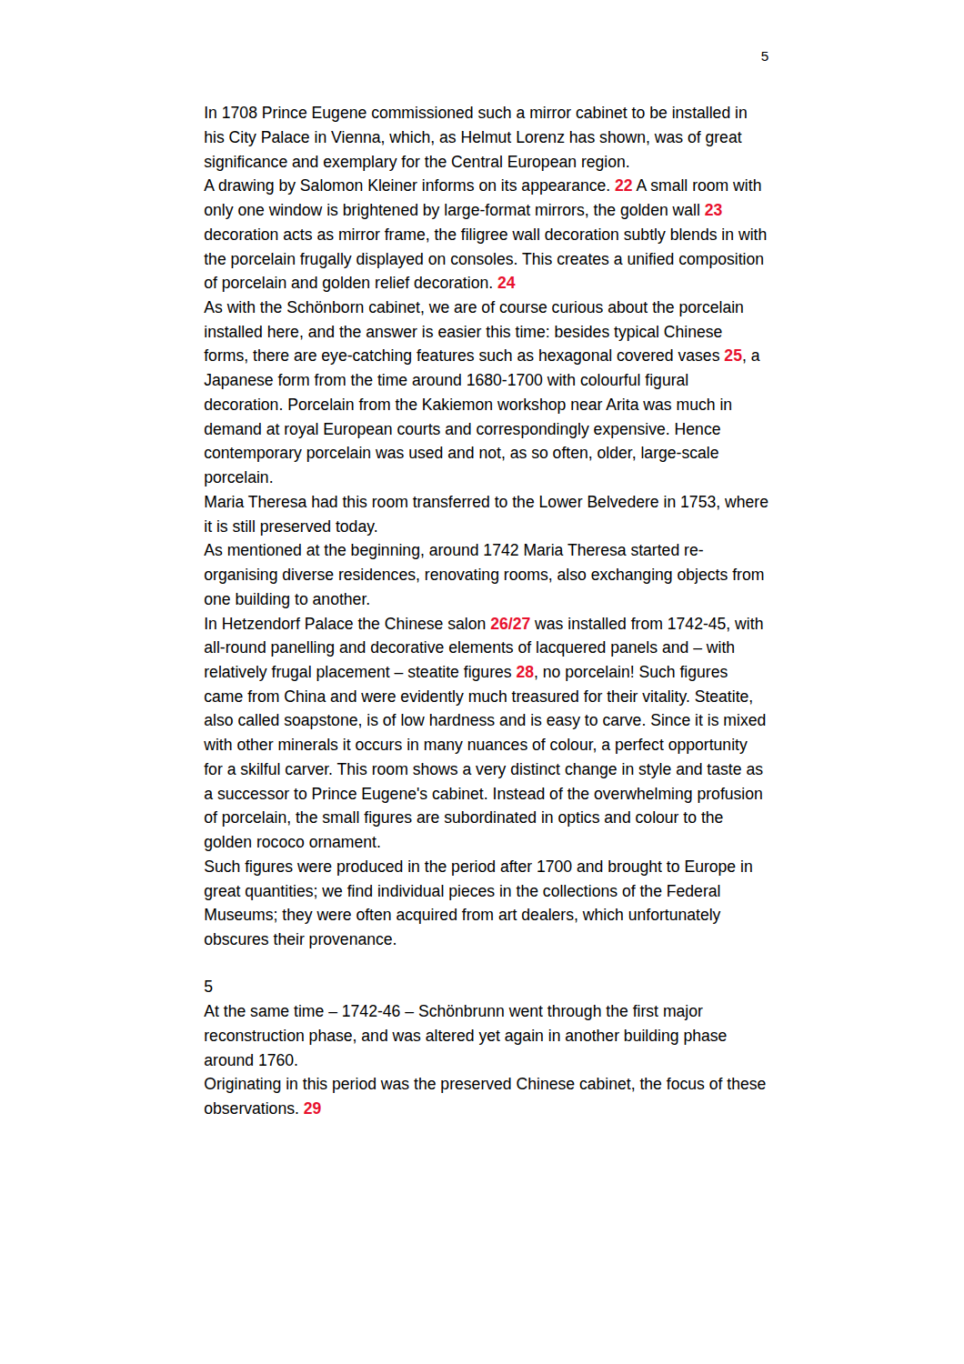5
In 1708 Prince Eugene commissioned such a mirror cabinet to be installed in his City Palace in Vienna, which, as Helmut Lorenz has shown, was of great significance and exemplary for the Central European region.
A drawing by Salomon Kleiner informs on its appearance. 22 A small room with only one window is brightened by large-format mirrors, the golden wall 23 decoration acts as mirror frame, the filigree wall decoration subtly blends in with the porcelain frugally displayed on consoles. This creates a unified composition of porcelain and golden relief decoration. 24
As with the Schönborn cabinet, we are of course curious about the porcelain installed here, and the answer is easier this time: besides typical Chinese forms, there are eye-catching features such as hexagonal covered vases 25, a Japanese form from the time around 1680-1700 with colourful figural decoration. Porcelain from the Kakiemon workshop near Arita was much in demand at royal European courts and correspondingly expensive. Hence contemporary porcelain was used and not, as so often, older, large-scale porcelain.
Maria Theresa had this room transferred to the Lower Belvedere in 1753, where it is still preserved today.
As mentioned at the beginning, around 1742 Maria Theresa started re-organising diverse residences, renovating rooms, also exchanging objects from one building to another.
In Hetzendorf Palace the Chinese salon 26/27 was installed from 1742-45, with all-round panelling and decorative elements of lacquered panels and – with relatively frugal placement – steatite figures 28, no porcelain! Such figures came from China and were evidently much treasured for their vitality. Steatite, also called soapstone, is of low hardness and is easy to carve. Since it is mixed with other minerals it occurs in many nuances of colour, a perfect opportunity for a skilful carver. This room shows a very distinct change in style and taste as a successor to Prince Eugene's cabinet. Instead of the overwhelming profusion of porcelain, the small figures are subordinated in optics and colour to the golden rococo ornament.
Such figures were produced in the period after 1700 and brought to Europe in great quantities; we find individual pieces in the collections of the Federal Museums; they were often acquired from art dealers, which unfortunately obscures their provenance.
5
At the same time – 1742-46 – Schönbrunn went through the first major reconstruction phase, and was altered yet again in another building phase around 1760.
Originating in this period was the preserved Chinese cabinet, the focus of these observations. 29